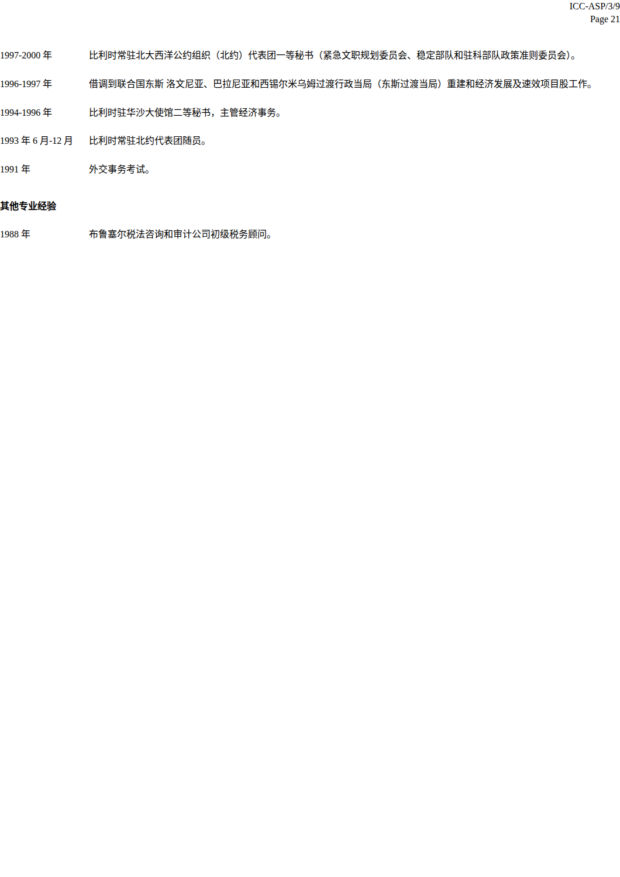ICC-ASP/3/9
Page 21
| 1997-2000 年 | 比利时常驻北大西洋公约组织（北约）代表团一等秘书（紧急文职规划委员会、稳定部队和驻科部队政策准则委员会）。 |
| 1996-1997 年 | 借调到联合国东斯 洛文尼亚、巴拉尼亚和西锡尔米乌姆过渡行政当局（东斯过渡当局）重建和经济发展及速效项目股工作。 |
| 1994-1996 年 | 比利时驻华沙大使馆二等秘书，主管经济事务。 |
| 1993 年 6 月-12 月 | 比利时常驻北约代表团随员。 |
| 1991 年 | 外交事务考试。 |
其他专业经验
| 1988 年 | 布鲁塞尔税法咨询和审计公司初级税务顾问。 |